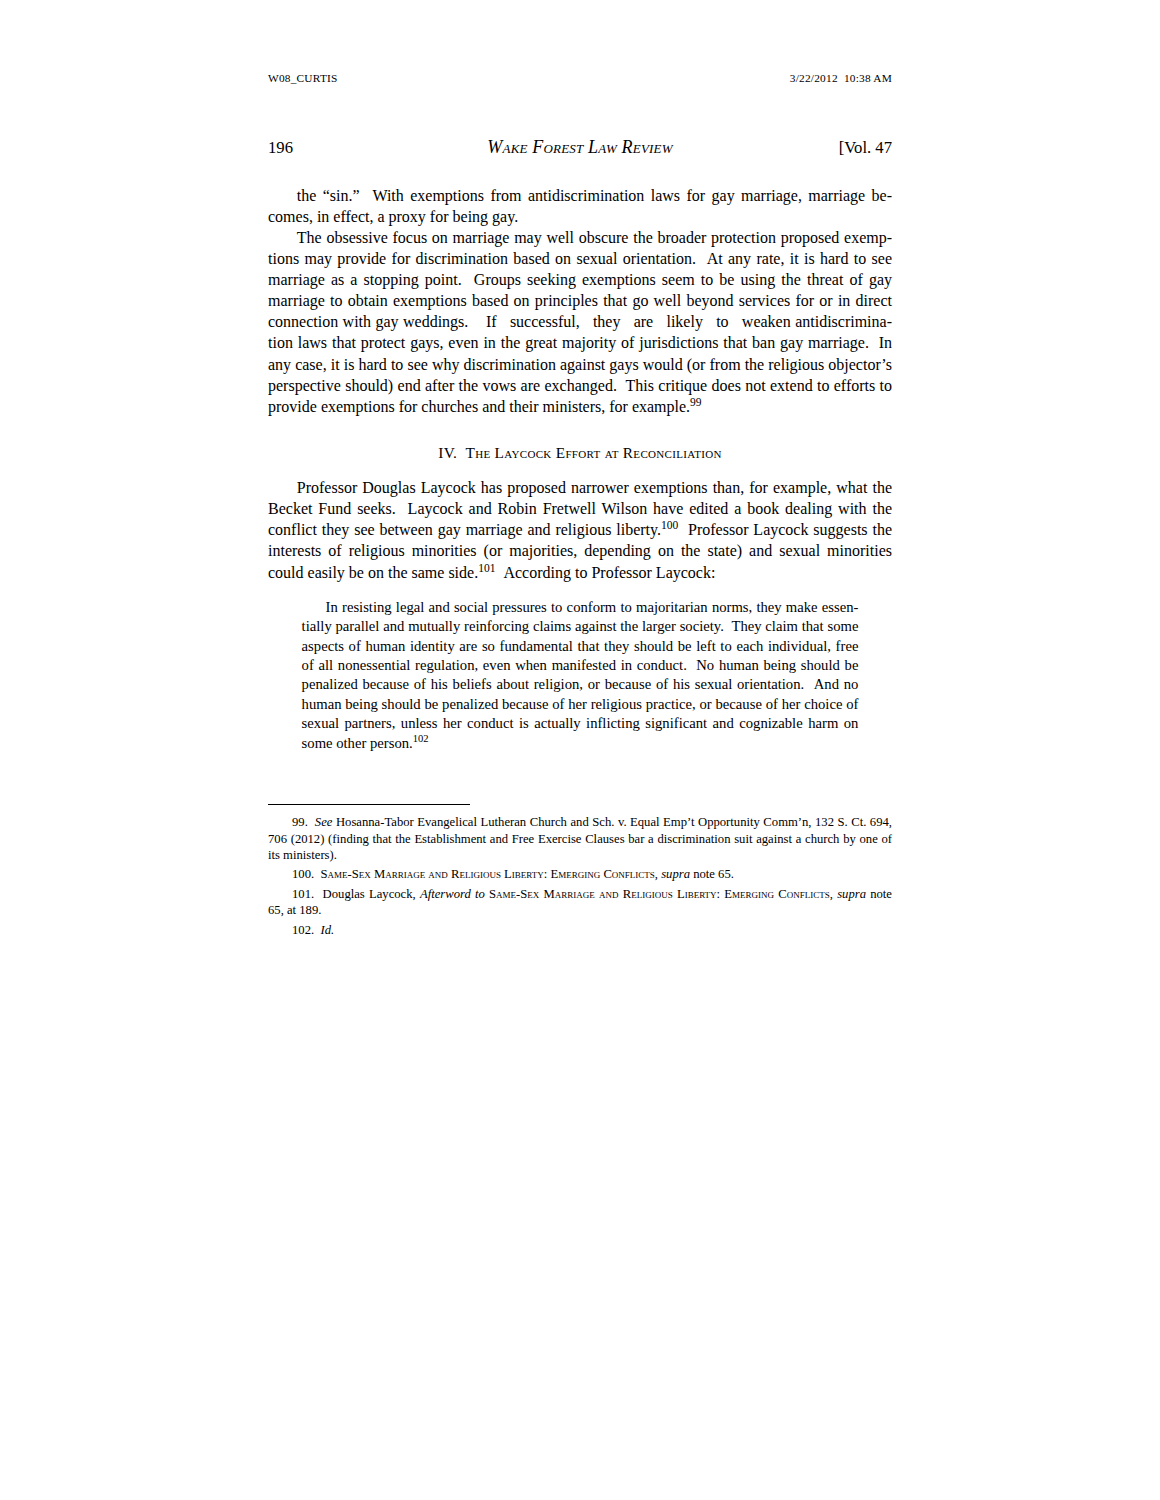W08_CURTIS 3/22/2012 10:38 AM
196 Wake Forest Law Review [Vol. 47
the “sin.” With exemptions from antidiscrimination laws for gay marriage, marriage becomes, in effect, a proxy for being gay.
The obsessive focus on marriage may well obscure the broader protection proposed exemptions may provide for discrimination based on sexual orientation. At any rate, it is hard to see marriage as a stopping point. Groups seeking exemptions seem to be using the threat of gay marriage to obtain exemptions based on principles that go well beyond services for or in direct connection with gay weddings. If successful, they are likely to weaken antidiscrimination laws that protect gays, even in the great majority of jurisdictions that ban gay marriage. In any case, it is hard to see why discrimination against gays would (or from the religious objector’s perspective should) end after the vows are exchanged. This critique does not extend to efforts to provide exemptions for churches and their ministers, for example.99
IV. The Laycock Effort at Reconciliation
Professor Douglas Laycock has proposed narrower exemptions than, for example, what the Becket Fund seeks. Laycock and Robin Fretwell Wilson have edited a book dealing with the conflict they see between gay marriage and religious liberty.100 Professor Laycock suggests the interests of religious minorities (or majorities, depending on the state) and sexual minorities could easily be on the same side.101 According to Professor Laycock:
In resisting legal and social pressures to conform to majoritarian norms, they make essentially parallel and mutually reinforcing claims against the larger society. They claim that some aspects of human identity are so fundamental that they should be left to each individual, free of all nonessential regulation, even when manifested in conduct. No human being should be penalized because of his beliefs about religion, or because of his sexual orientation. And no human being should be penalized because of her religious practice, or because of her choice of sexual partners, unless her conduct is actually inflicting significant and cognizable harm on some other person.102
99. See Hosanna-Tabor Evangelical Lutheran Church and Sch. v. Equal Emp’t Opportunity Comm’n, 132 S. Ct. 694, 706 (2012) (finding that the Establishment and Free Exercise Clauses bar a discrimination suit against a church by one of its ministers).
100. Same-Sex Marriage and Religious Liberty: Emerging Conflicts, supra note 65.
101. Douglas Laycock, Afterword to Same-Sex Marriage and Religious Liberty: Emerging Conflicts, supra note 65, at 189.
102. Id.